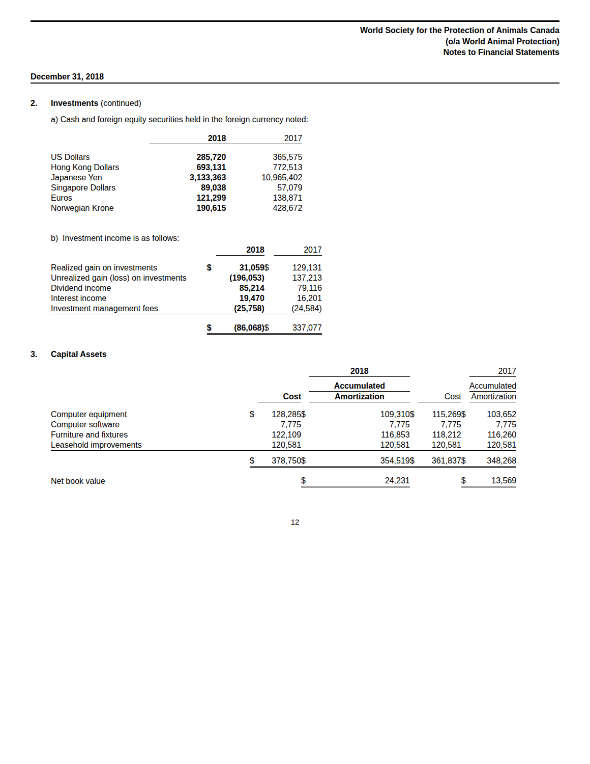World Society for the Protection of Animals Canada
(o/a World Animal Protection)
Notes to Financial Statements
December 31, 2018
2. Investments (continued)
a) Cash and foreign equity securities held in the foreign currency noted:
| | 2018 | 2017 |
| US Dollars | 285,720 | 365,575 |
| Hong Kong Dollars | 693,131 | 772,513 |
| Japanese Yen | 3,133,363 | 10,965,402 |
| Singapore Dollars | 89,038 | 57,079 |
| Euros | 121,299 | 138,871 |
| Norwegian Krone | 190,615 | 428,672 |
b) Investment income is as follows:
| | | 2018 | | 2017 |
| Realized gain on investments | $ | 31,059 | $ | 129,131 |
| Unrealized gain (loss) on investments | | (196,053) | | 137,213 |
| Dividend income | | 85,214 | | 79,116 |
| Interest income | | 19,470 | | 16,201 |
| Investment management fees | | (25,758) | | (24,584) |
| | $ | (86,068) | $ | 337,077 |
3. Capital Assets
| | | | | 2018 | | | | 2017 |
| | | | | Accumulated | | | | Accumulated |
| | | Cost | | Amortization | | Cost | | Amortization |
| Computer equipment | $ | 128,285 | $ | 109,310 | $ | 115,269 | $ | 103,652 |
| Computer software | | 7,775 | | 7,775 | | 7,775 | | 7,775 |
| Furniture and fixtures | | 122,109 | | 116,853 | | 118,212 | | 116,260 |
| Leasehold improvements | | 120,581 | | 120,581 | | 120,581 | | 120,581 |
| | $ | 378,750 | $ | 354,519 | $ | 361,837 | $ | 348,268 |
| Net book value | | | $ | 24,231 | | | $ | 13,569 |
12